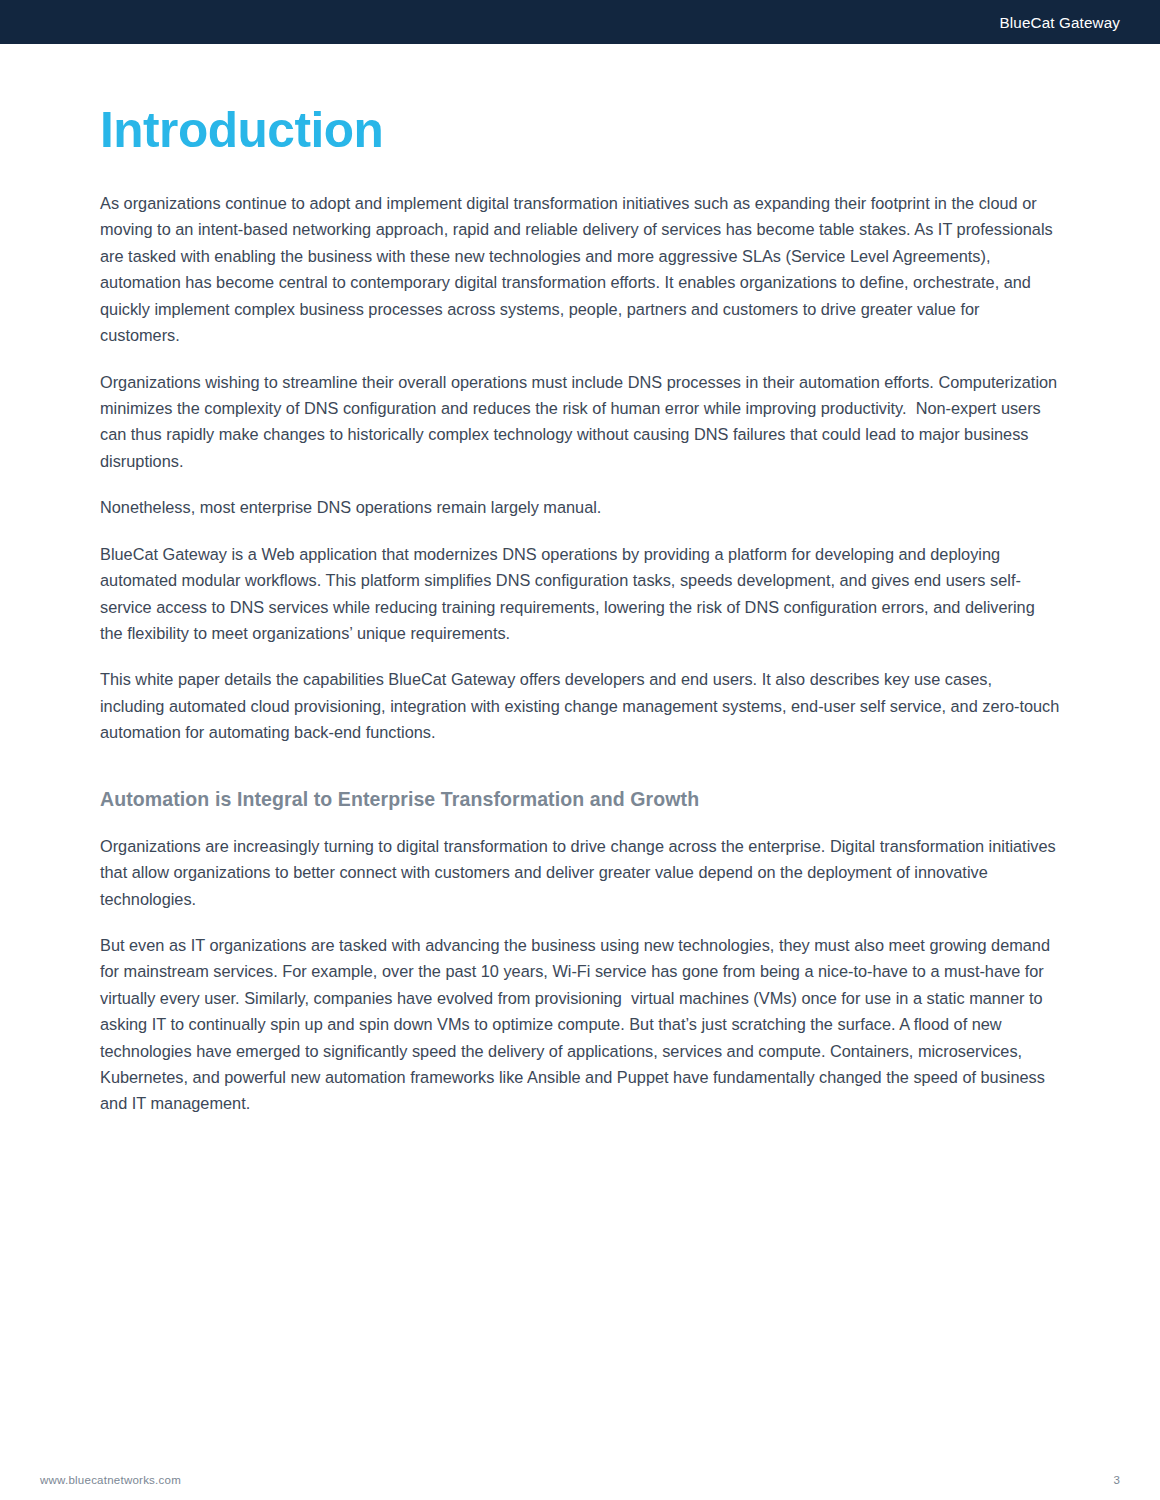BlueCat Gateway
Introduction
As organizations continue to adopt and implement digital transformation initiatives such as expanding their footprint in the cloud or moving to an intent-based networking approach, rapid and reliable delivery of services has become table stakes. As IT professionals are tasked with enabling the business with these new technologies and more aggressive SLAs (Service Level Agreements), automation has become central to contemporary digital transformation efforts. It enables organizations to define, orchestrate, and quickly implement complex business processes across systems, people, partners and customers to drive greater value for customers.
Organizations wishing to streamline their overall operations must include DNS processes in their automation efforts. Computerization minimizes the complexity of DNS configuration and reduces the risk of human error while improving productivity. Non-expert users can thus rapidly make changes to historically complex technology without causing DNS failures that could lead to major business disruptions.
Nonetheless, most enterprise DNS operations remain largely manual.
BlueCat Gateway is a Web application that modernizes DNS operations by providing a platform for developing and deploying automated modular workflows. This platform simplifies DNS configuration tasks, speeds development, and gives end users self-service access to DNS services while reducing training requirements, lowering the risk of DNS configuration errors, and delivering the flexibility to meet organizations’ unique requirements.
This white paper details the capabilities BlueCat Gateway offers developers and end users. It also describes key use cases, including automated cloud provisioning, integration with existing change management systems, end-user self service, and zero-touch automation for automating back-end functions.
Automation is Integral to Enterprise Transformation and Growth
Organizations are increasingly turning to digital transformation to drive change across the enterprise. Digital transformation initiatives that allow organizations to better connect with customers and deliver greater value depend on the deployment of innovative technologies.
But even as IT organizations are tasked with advancing the business using new technologies, they must also meet growing demand for mainstream services. For example, over the past 10 years, Wi-Fi service has gone from being a nice-to-have to a must-have for virtually every user. Similarly, companies have evolved from provisioning virtual machines (VMs) once for use in a static manner to asking IT to continually spin up and spin down VMs to optimize compute. But that’s just scratching the surface. A flood of new technologies have emerged to significantly speed the delivery of applications, services and compute. Containers, microservices, Kubernetes, and powerful new automation frameworks like Ansible and Puppet have fundamentally changed the speed of business and IT management.
www.bluecatnetworks.com 3